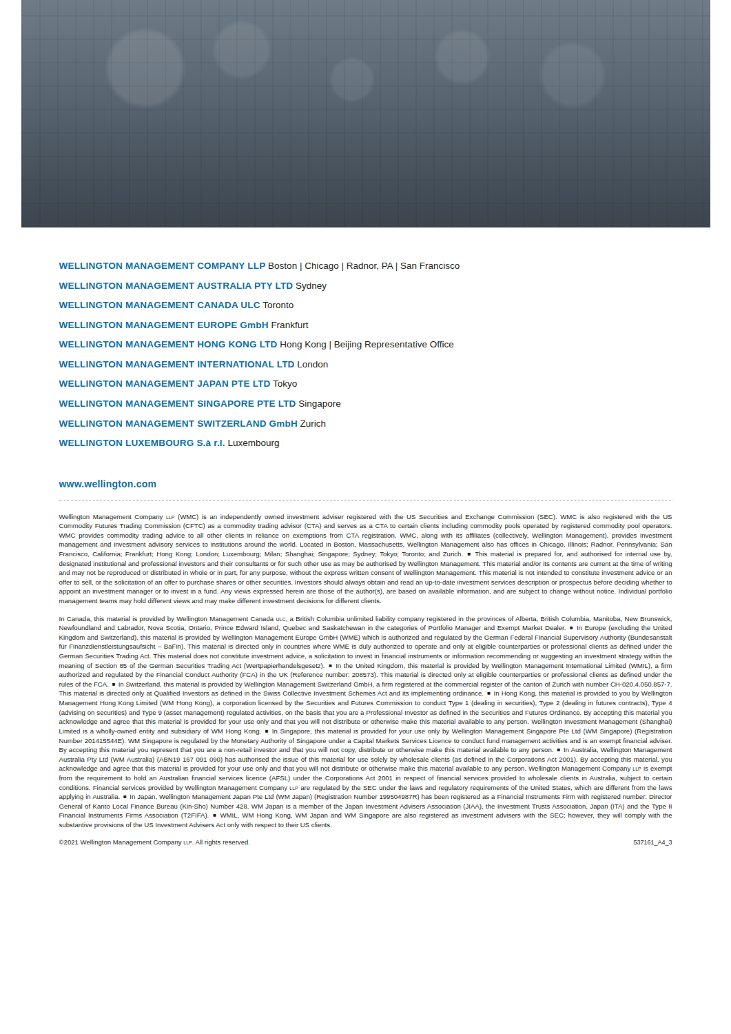WELLINGTON MANAGEMENT COMPANY LLP Boston | Chicago | Radnor, PA | San Francisco
WELLINGTON MANAGEMENT AUSTRALIA PTY LTD Sydney
WELLINGTON MANAGEMENT CANADA ULC Toronto
WELLINGTON MANAGEMENT EUROPE GmbH Frankfurt
WELLINGTON MANAGEMENT HONG KONG LTD Hong Kong | Beijing Representative Office
WELLINGTON MANAGEMENT INTERNATIONAL LTD London
WELLINGTON MANAGEMENT JAPAN PTE LTD Tokyo
WELLINGTON MANAGEMENT SINGAPORE PTE LTD Singapore
WELLINGTON MANAGEMENT SWITZERLAND GmbH Zurich
WELLINGTON LUXEMBOURG S.à r.l. Luxembourg
www.wellington.com
Wellington Management Company llp (WMC) is an independently owned investment adviser registered with the US Securities and Exchange Commission (SEC). WMC is also registered with the US Commodity Futures Trading Commission (CFTC) as a commodity trading advisor (CTA) and serves as a CTA to certain clients including commodity pools operated by registered commodity pool operators. WMC provides commodity trading advice to all other clients in reliance on exemptions from CTA registration. WMC, along with its affiliates (collectively, Wellington Management), provides investment management and investment advisory services to institutions around the world. Located in Boston, Massachusetts, Wellington Management also has offices in Chicago, Illinois; Radnor, Pennsylvania; San Francisco, California; Frankfurt; Hong Kong; London; Luxembourg; Milan; Shanghai; Singapore; Sydney; Tokyo; Toronto; and Zurich. This material is prepared for, and authorised for internal use by, designated institutional and professional investors and their consultants or for such other use as may be authorised by Wellington Management. This material and/or its contents are current at the time of writing and may not be reproduced or distributed in whole or in part, for any purpose, without the express written consent of Wellington Management. This material is not intended to constitute investment advice or an offer to sell, or the solicitation of an offer to purchase shares or other securities. Investors should always obtain and read an up-to-date investment services description or prospectus before deciding whether to appoint an investment manager or to invest in a fund. Any views expressed herein are those of the author(s), are based on available information, and are subject to change without notice. Individual portfolio management teams may hold different views and may make different investment decisions for different clients.
In Canada, this material is provided by Wellington Management Canada ulc, a British Columbia unlimited liability company registered in the provinces of Alberta, British Columbia, Manitoba, New Brunswick, Newfoundland and Labrador, Nova Scotia, Ontario, Prince Edward Island, Quebec and Saskatchewan in the categories of Portfolio Manager and Exempt Market Dealer. In Europe (excluding the United Kingdom and Switzerland), this material is provided by Wellington Management Europe GmbH (WME) which is authorized and regulated by the German Federal Financial Supervisory Authority (Bundesanstalt für Finanzdienstleistungsaufsicht – BaFin). This material is directed only in countries where WME is duly authorized to operate and only at eligible counterparties or professional clients as defined under the German Securities Trading Act. This material does not constitute investment advice, a solicitation to invest in financial instruments or information recommending or suggesting an investment strategy within the meaning of Section 85 of the German Securities Trading Act (Wertpapierhandelsgesetz). In the United Kingdom, this material is provided by Wellington Management International Limited (WMIL), a firm authorized and regulated by the Financial Conduct Authority (FCA) in the UK (Reference number: 208573). This material is directed only at eligible counterparties or professional clients as defined under the rules of the FCA. In Switzerland, this material is provided by Wellington Management Switzerland GmbH, a firm registered at the commercial register of the canton of Zurich with number CH-020.4.050.857-7. This material is directed only at Qualified Investors as defined in the Swiss Collective Investment Schemes Act and its implementing ordinance. In Hong Kong, this material is provided to you by Wellington Management Hong Kong Limited (WM Hong Kong), a corporation licensed by the Securities and Futures Commission to conduct Type 1 (dealing in securities), Type 2 (dealing in futures contracts), Type 4 (advising on securities) and Type 9 (asset management) regulated activities, on the basis that you are a Professional Investor as defined in the Securities and Futures Ordinance. By accepting this material you acknowledge and agree that this material is provided for your use only and that you will not distribute or otherwise make this material available to any person. Wellington Investment Management (Shanghai) Limited is a wholly-owned entity and subsidiary of WM Hong Kong. In Singapore, this material is provided for your use only by Wellington Management Singapore Pte Ltd (WM Singapore) (Registration Number 201415544E). WM Singapore is regulated by the Monetary Authority of Singapore under a Capital Markets Services Licence to conduct fund management activities and is an exempt financial adviser. By accepting this material you represent that you are a non-retail investor and that you will not copy, distribute or otherwise make this material available to any person. In Australia, Wellington Management Australia Pty Ltd (WM Australia) (ABN19 167 091 090) has authorised the issue of this material for use solely by wholesale clients (as defined in the Corporations Act 2001). By accepting this material, you acknowledge and agree that this material is provided for your use only and that you will not distribute or otherwise make this material available to any person. Wellington Management Company llp is exempt from the requirement to hold an Australian financial services licence (AFSL) under the Corporations Act 2001 in respect of financial services provided to wholesale clients in Australia, subject to certain conditions. Financial services provided by Wellington Management Company llp are regulated by the SEC under the laws and regulatory requirements of the United States, which are different from the laws applying in Australia. In Japan, Wellington Management Japan Pte Ltd (WM Japan) (Registration Number 199504987R) has been registered as a Financial Instruments Firm with registered number: Director General of Kanto Local Finance Bureau (Kin-Sho) Number 428. WM Japan is a member of the Japan Investment Advisers Association (JIAA), the Investment Trusts Association, Japan (ITA) and the Type II Financial Instruments Firms Association (T2FIFA). WMIL, WM Hong Kong, WM Japan and WM Singapore are also registered as investment advisers with the SEC; however, they will comply with the substantive provisions of the US Investment Advisers Act only with respect to their US clients.
©2021 Wellington Management Company llp. All rights reserved.
537161_A4_3